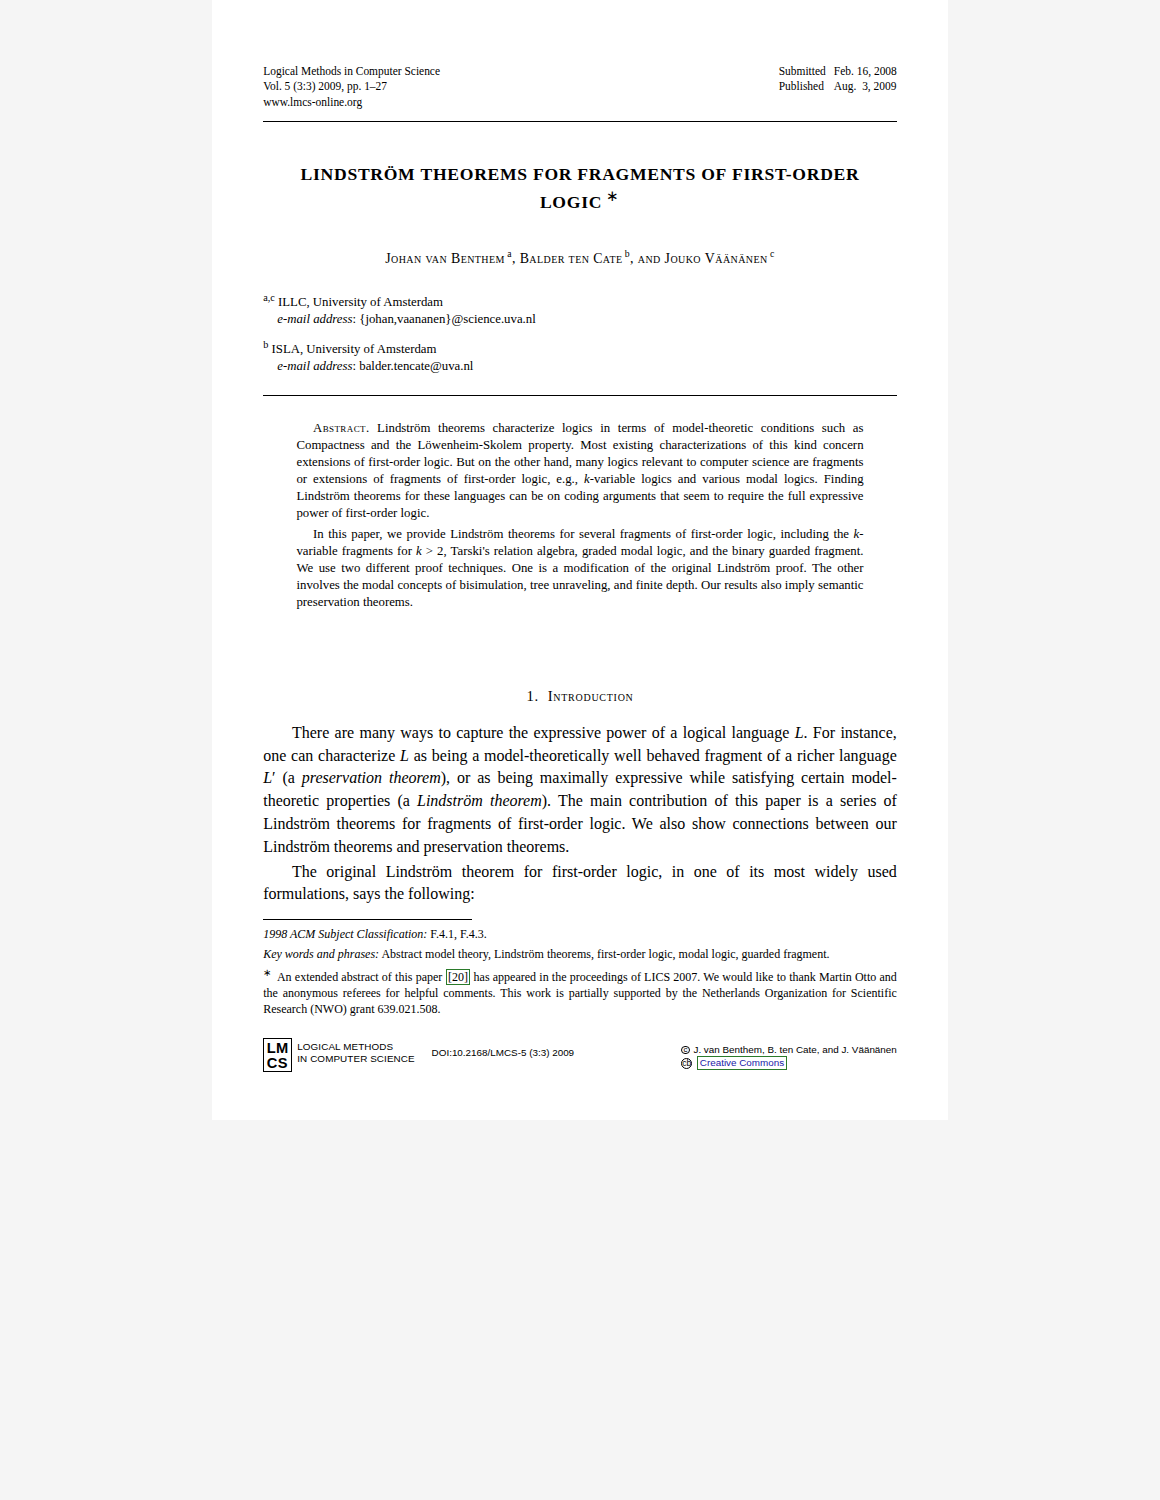Logical Methods in Computer Science
Vol. 5 (3:3) 2009, pp. 1–27
www.lmcs-online.org
| Submitted | Feb. 16, 2008 |
| Published | Aug. 3, 2009 |
Lindström Theorems for Fragments of First-Order
Logic ∗
Johan van Benthem a, Balder ten Cate b, and Jouko Väänänen c
a,c ILLC, University of Amsterdam
e-mail address: {johan,vaananen}@science.uva.nl
b ISLA, University of Amsterdam
e-mail address: balder.tencate@uva.nl
Abstract. Lindström theorems characterize logics in terms of model-theoretic conditions such as Compactness and the Löwenheim-Skolem property. Most existing characterizations of this kind concern extensions of first-order logic. But on the other hand, many logics relevant to computer science are fragments or extensions of fragments of first-order logic, e.g., k-variable logics and various modal logics. Finding Lindström theorems for these languages can be on coding arguments that seem to require the full expressive power of first-order logic.
In this paper, we provide Lindström theorems for several fragments of first-order logic, including the k-variable fragments for k > 2, Tarski's relation algebra, graded modal logic, and the binary guarded fragment. We use two different proof techniques. One is a modification of the original Lindström proof. The other involves the modal concepts of bisimulation, tree unraveling, and finite depth. Our results also imply semantic preservation theorems.
1. Introduction
There are many ways to capture the expressive power of a logical language L. For instance, one can characterize L as being a model-theoretically well behaved fragment of a richer language L′ (a preservation theorem), or as being maximally expressive while satisfying certain model-theoretic properties (a Lindström theorem). The main contribution of this paper is a series of Lindström theorems for fragments of first-order logic. We also show connections between our Lindström theorems and preservation theorems.
The original Lindström theorem for first-order logic, in one of its most widely used formulations, says the following:
1998 ACM Subject Classification: F.4.1, F.4.3.
Key words and phrases: Abstract model theory, Lindström theorems, first-order logic, modal logic, guarded fragment.
∗ An extended abstract of this paper [20] has appeared in the proceedings of LICS 2007. We would like to thank Martin Otto and the anonymous referees for helpful comments. This work is partially supported by the Netherlands Organization for Scientific Research (NWO) grant 639.021.508.
LM
CS
LOGICAL METHODS
IN COMPUTER SCIENCE
DOI:10.2168/LMCS-5 (3:3) 2009
cJ. van Benthem, B. ten Cate, and J. Väänänen
cb Creative Commons